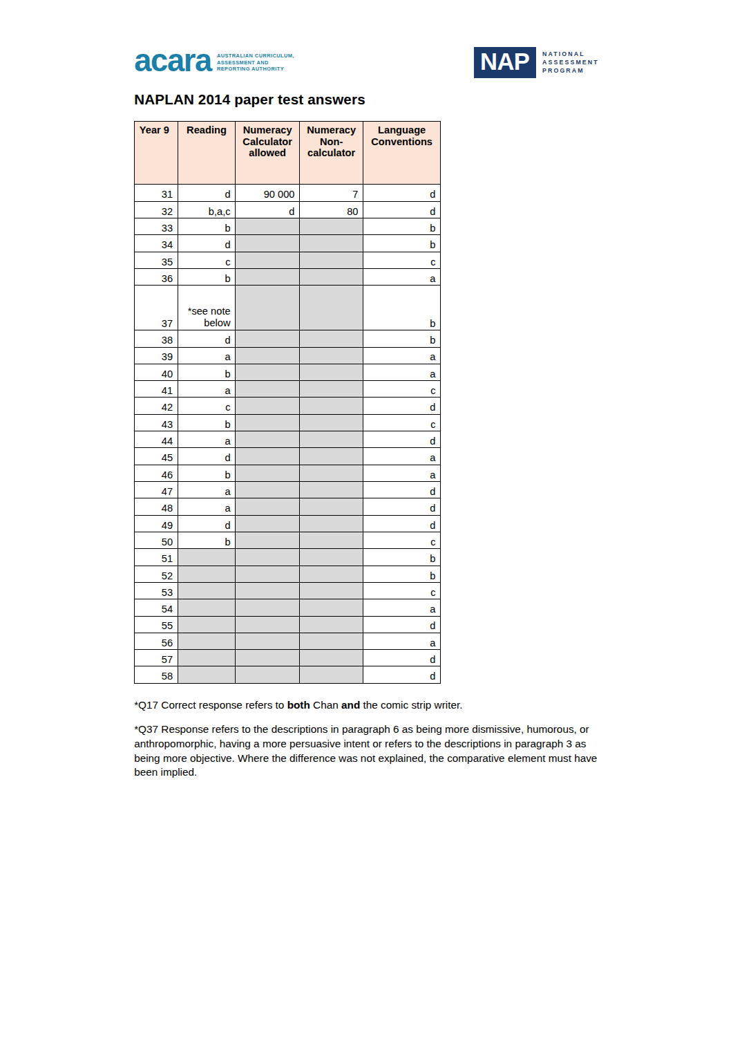acara
Australian Curriculum,
Assessment and
Reporting Authority
NAP
National
Assessment
Program
NAPLAN 2014 paper test answers
| Year 9 | Reading | Numeracy Calculator allowed | Numeracy Non- calculator | Language Conventions |
| --- | --- | --- | --- | --- |
| 31 | d | 90 000 | 7 | d |
| 32 | b,a,c | d | 80 | d |
| 33 | b | | | b |
| 34 | d | | | b |
| 35 | c | | | c |
| 36 | b | | | a |
| 37 | *see note below | | | b |
| 38 | d | | | b |
| 39 | a | | | a |
| 40 | b | | | a |
| 41 | a | | | c |
| 42 | c | | | d |
| 43 | b | | | c |
| 44 | a | | | d |
| 45 | d | | | a |
| 46 | b | | | a |
| 47 | a | | | d |
| 48 | a | | | d |
| 49 | d | | | d |
| 50 | b | | | c |
| 51 | | | | b |
| 52 | | | | b |
| 53 | | | | c |
| 54 | | | | a |
| 55 | | | | d |
| 56 | | | | a |
| 57 | | | | d |
| 58 | | | | d |
*Q17 Correct response refers to both Chan and the comic strip writer.
*Q37 Response refers to the descriptions in paragraph 6 as being more dismissive, humorous, or anthropomorphic, having a more persuasive intent or refers to the descriptions in paragraph 3 as being more objective. Where the difference was not explained, the comparative element must have been implied.